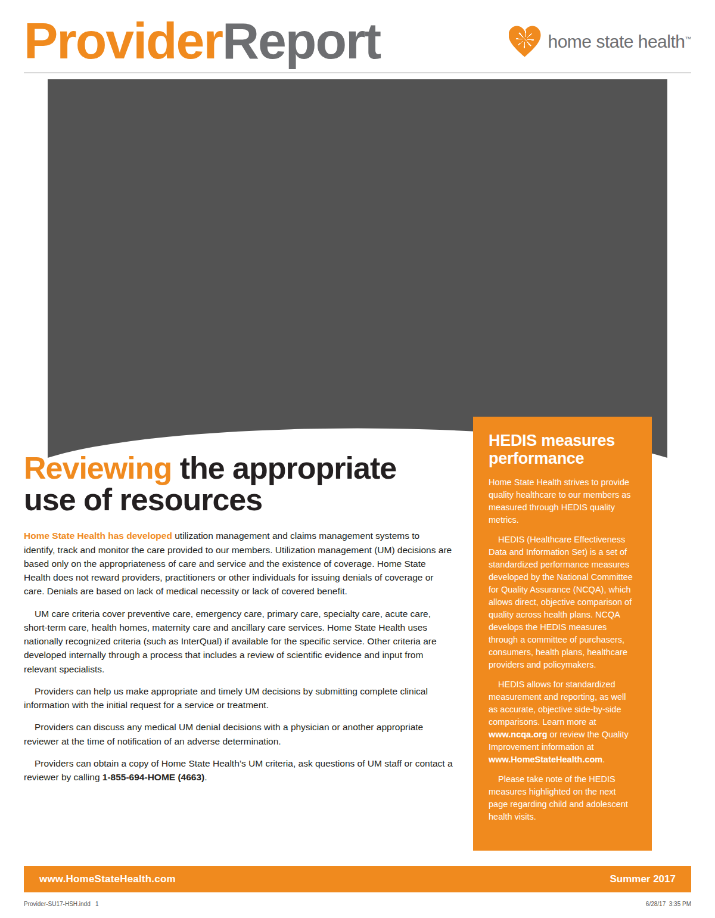Provider Report
home state health™
Reviewing the appropriate
use of resources
Home State Health has developed utilization management and claims management systems to identify, track and monitor the care provided to our members. Utilization management (UM) decisions are based only on the appropriateness of care and service and the existence of coverage. Home State Health does not reward providers, practitioners or other individuals for issuing denials of coverage or care. Denials are based on lack of medical necessity or lack of covered benefit.
UM care criteria cover preventive care, emergency care, primary care, specialty care, acute care, short-term care, health homes, maternity care and ancillary care services. Home State Health uses nationally recognized criteria (such as InterQual) if available for the specific service. Other criteria are developed internally through a process that includes a review of scientific evidence and input from relevant specialists.
Providers can help us make appropriate and timely UM decisions by submitting complete clinical information with the initial request for a service or treatment.
Providers can discuss any medical UM denial decisions with a physician or another appropriate reviewer at the time of notification of an adverse determination.
Providers can obtain a copy of Home State Health’s UM criteria, ask questions of UM staff or contact a reviewer by calling 1-855-694-HOME (4663).
HEDIS measures
performance
Home State Health strives to provide quality healthcare to our members as measured through HEDIS quality metrics.
HEDIS (Healthcare Effectiveness Data and Information Set) is a set of standardized performance measures developed by the National Committee for Quality Assurance (NCQA), which allows direct, objective comparison of quality across health plans. NCQA develops the HEDIS measures through a committee of purchasers, consumers, health plans, healthcare providers and policymakers.
HEDIS allows for standardized measurement and reporting, as well as accurate, objective side-by-side comparisons. Learn more at www.ncqa.org or review the Quality Improvement information at www.HomeStateHealth.com.
Please take note of the HEDIS measures highlighted on the next page regarding child and adolescent health visits.
www.HomeStateHealth.com Summer 2017
Provider-SU17-HSH.indd 1 6/28/17 3:35 PM